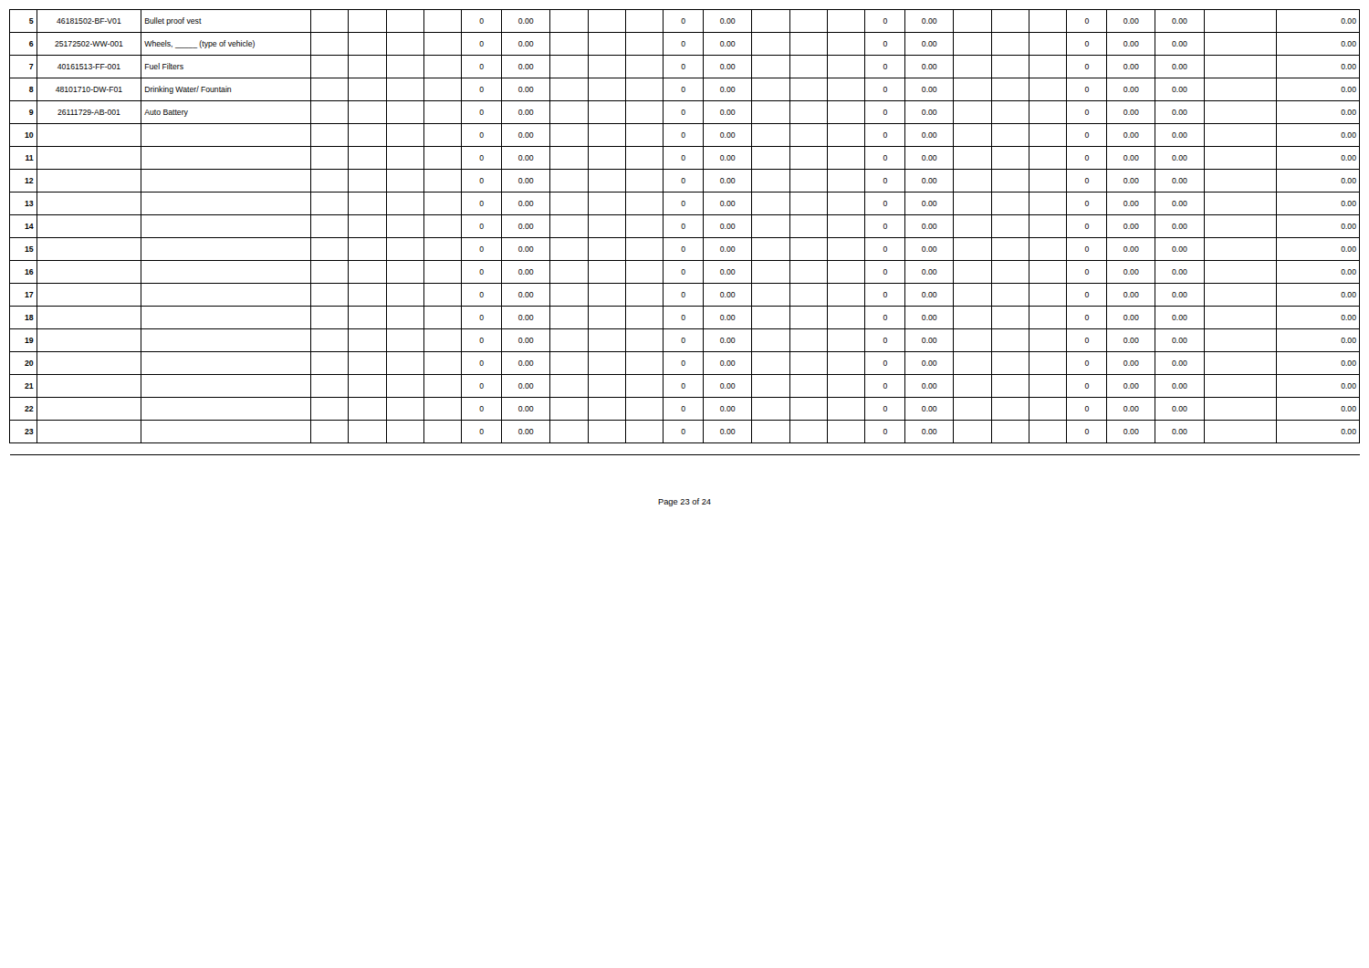| 5 | 46181502-BF-V01 | Bullet proof vest | | | | | 0 | 0.00 | | | | 0 | 0.00 | | | | 0 | 0.00 | | | | 0 | 0.00 | 0.00 | | 0.00 |
| 6 | 25172502-WW-001 | Wheels, _____ (type of vehicle) | | | | | 0 | 0.00 | | | | 0 | 0.00 | | | | 0 | 0.00 | | | | 0 | 0.00 | 0.00 | | 0.00 |
| 7 | 40161513-FF-001 | Fuel Filters | | | | | 0 | 0.00 | | | | 0 | 0.00 | | | | 0 | 0.00 | | | | 0 | 0.00 | 0.00 | | 0.00 |
| 8 | 48101710-DW-F01 | Drinking Water/ Fountain | | | | | 0 | 0.00 | | | | 0 | 0.00 | | | | 0 | 0.00 | | | | 0 | 0.00 | 0.00 | | 0.00 |
| 9 | 26111729-AB-001 | Auto Battery | | | | | 0 | 0.00 | | | | 0 | 0.00 | | | | 0 | 0.00 | | | | 0 | 0.00 | 0.00 | | 0.00 |
| 10 | | | | | | | 0 | 0.00 | | | | 0 | 0.00 | | | | 0 | 0.00 | | | | 0 | 0.00 | 0.00 | | 0.00 |
| 11 | | | | | | | 0 | 0.00 | | | | 0 | 0.00 | | | | 0 | 0.00 | | | | 0 | 0.00 | 0.00 | | 0.00 |
| 12 | | | | | | | 0 | 0.00 | | | | 0 | 0.00 | | | | 0 | 0.00 | | | | 0 | 0.00 | 0.00 | | 0.00 |
| 13 | | | | | | | 0 | 0.00 | | | | 0 | 0.00 | | | | 0 | 0.00 | | | | 0 | 0.00 | 0.00 | | 0.00 |
| 14 | | | | | | | 0 | 0.00 | | | | 0 | 0.00 | | | | 0 | 0.00 | | | | 0 | 0.00 | 0.00 | | 0.00 |
| 15 | | | | | | | 0 | 0.00 | | | | 0 | 0.00 | | | | 0 | 0.00 | | | | 0 | 0.00 | 0.00 | | 0.00 |
| 16 | | | | | | | 0 | 0.00 | | | | 0 | 0.00 | | | | 0 | 0.00 | | | | 0 | 0.00 | 0.00 | | 0.00 |
| 17 | | | | | | | 0 | 0.00 | | | | 0 | 0.00 | | | | 0 | 0.00 | | | | 0 | 0.00 | 0.00 | | 0.00 |
| 18 | | | | | | | 0 | 0.00 | | | | 0 | 0.00 | | | | 0 | 0.00 | | | | 0 | 0.00 | 0.00 | | 0.00 |
| 19 | | | | | | | 0 | 0.00 | | | | 0 | 0.00 | | | | 0 | 0.00 | | | | 0 | 0.00 | 0.00 | | 0.00 |
| 20 | | | | | | | 0 | 0.00 | | | | 0 | 0.00 | | | | 0 | 0.00 | | | | 0 | 0.00 | 0.00 | | 0.00 |
| 21 | | | | | | | 0 | 0.00 | | | | 0 | 0.00 | | | | 0 | 0.00 | | | | 0 | 0.00 | 0.00 | | 0.00 |
| 22 | | | | | | | 0 | 0.00 | | | | 0 | 0.00 | | | | 0 | 0.00 | | | | 0 | 0.00 | 0.00 | | 0.00 |
| 23 | | | | | | | 0 | 0.00 | | | | 0 | 0.00 | | | | 0 | 0.00 | | | | 0 | 0.00 | 0.00 | | 0.00 |
Page 23 of 24